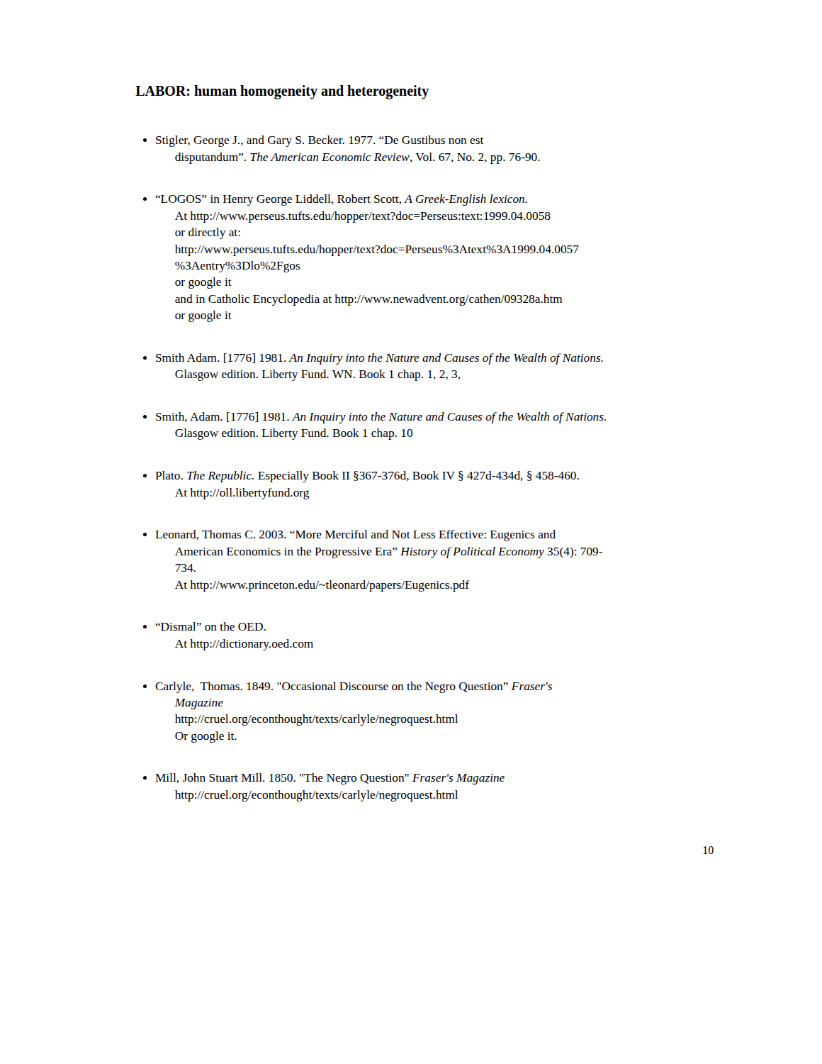LABOR: human homogeneity and heterogeneity
Stigler, George J., and Gary S. Becker. 1977. “De Gustibus non est disputandum”. The American Economic Review, Vol. 67, No. 2, pp. 76-90.
“LOGOS” in Henry George Liddell, Robert Scott, A Greek-English lexicon. At http://www.perseus.tufts.edu/hopper/text?doc=Perseus:text:1999.04.0058 or directly at: http://www.perseus.tufts.edu/hopper/text?doc=Perseus%3Atext%3A1999.04.0057 %3Aentry%3Dlo%2Fgos or google it and in Catholic Encyclopedia at http://www.newadvent.org/cathen/09328a.htm or google it
Smith Adam. [1776] 1981. An Inquiry into the Nature and Causes of the Wealth of Nations. Glasgow edition. Liberty Fund. WN. Book 1 chap. 1, 2, 3,
Smith, Adam. [1776] 1981. An Inquiry into the Nature and Causes of the Wealth of Nations. Glasgow edition. Liberty Fund. Book 1 chap. 10
Plato. The Republic. Especially Book II §367-376d, Book IV § 427d-434d, § 458-460. At http://oll.libertyfund.org
Leonard, Thomas C. 2003. “More Merciful and Not Less Effective: Eugenics and American Economics in the Progressive Era” History of Political Economy 35(4): 709- 734. At http://www.princeton.edu/~tleonard/papers/Eugenics.pdf
“Dismal” on the OED. At http://dictionary.oed.com
Carlyle, Thomas. 1849. "Occasional Discourse on the Negro Question” Fraser's Magazine http://cruel.org/econthought/texts/carlyle/negroquest.html Or google it.
Mill, John Stuart Mill. 1850. "The Negro Question" Fraser's Magazine http://cruel.org/econthought/texts/carlyle/negroquest.html
10